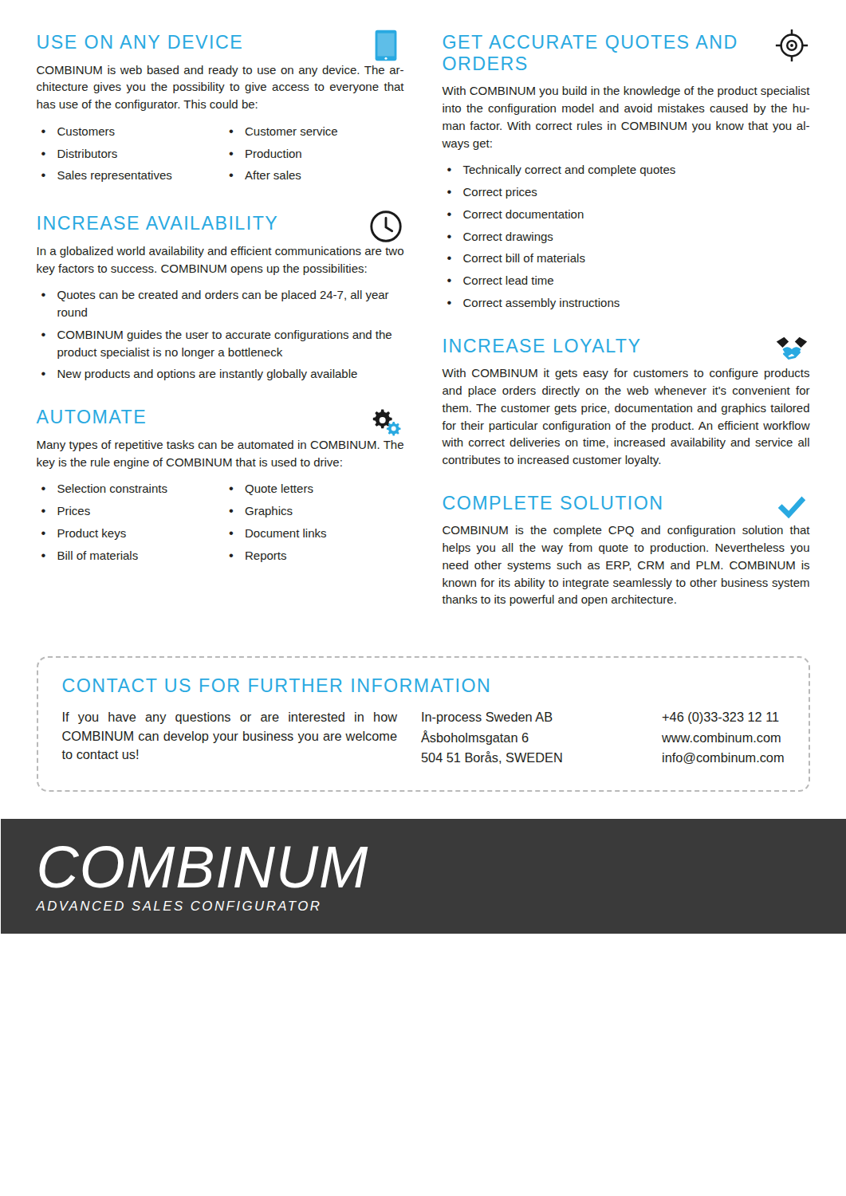Use on any device
COMBINUM is web based and ready to use on any device. The architecture gives you the possibility to give access to everyone that has use of the configurator. This could be:
Customers
Distributors
Sales representatives
Customer service
Production
After sales
Increase availability
In a globalized world availability and efficient communications are two key factors to success. COMBINUM opens up the possibilities:
Quotes can be created and orders can be placed 24-7, all year round
COMBINUM guides the user to accurate configurations and the product specialist is no longer a bottleneck
New products and options are instantly globally available
Automate
Many types of repetitive tasks can be automated in COMBINUM. The key is the rule engine of COMBINUM that is used to drive:
Selection constraints
Prices
Product keys
Bill of materials
Quote letters
Graphics
Document links
Reports
Get accurate quotes and orders
With COMBINUM you build in the knowledge of the product specialist into the configuration model and avoid mistakes caused by the human factor. With correct rules in COMBINUM you know that you always get:
Technically correct and complete quotes
Correct prices
Correct documentation
Correct drawings
Correct bill of materials
Correct lead time
Correct assembly instructions
Increase loyalty
With COMBINUM it gets easy for customers to configure products and place orders directly on the web whenever it's convenient for them. The customer gets price, documentation and graphics tailored for their particular configuration of the product. An efficient workflow with correct deliveries on time, increased availability and service all contributes to increased customer loyalty.
Complete solution
COMBINUM is the complete CPQ and configuration solution that helps you all the way from quote to production. Nevertheless you need other systems such as ERP, CRM and PLM. COMBINUM is known for its ability to integrate seamlessly to other business system thanks to its powerful and open architecture.
Contact us for further information
If you have any questions or are interested in how COMBINUM can develop your business you are welcome to contact us!
In-process Sweden AB
Åsboholmsgatan 6
504 51 Borås, SWEDEN
+46 (0)33-323 12 11
www.combinum.com
info@combinum.com
COMBINUM
Advanced Sales Configurator